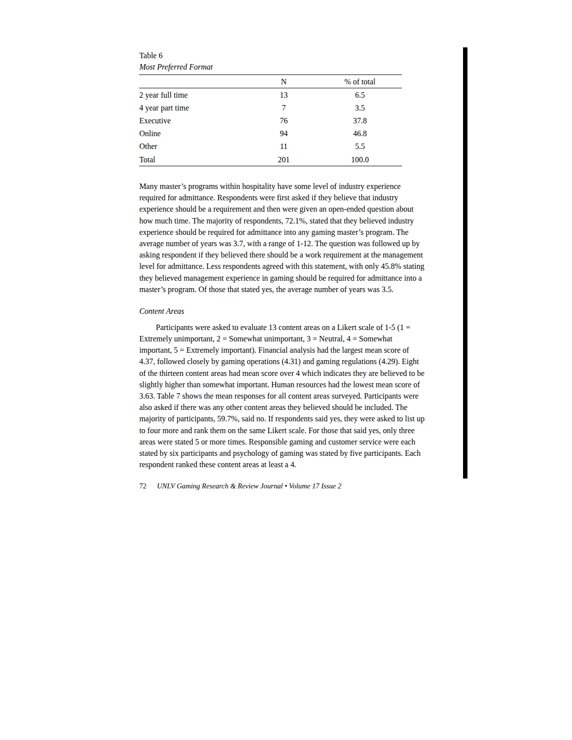Table 6 Most Preferred Format
| | N | % of total |
| --- | --- | --- |
| 2 year full time | 13 | 6.5 |
| 4 year part time | 7 | 3.5 |
| Executive | 76 | 37.8 |
| Online | 94 | 46.8 |
| Other | 11 | 5.5 |
| Total | 201 | 100.0 |
Many master’s programs within hospitality have some level of industry experience required for admittance. Respondents were first asked if they believe that industry experience should be a requirement and then were given an open-ended question about how much time. The majority of respondents, 72.1%, stated that they believed industry experience should be required for admittance into any gaming master’s program. The average number of years was 3.7, with a range of 1-12. The question was followed up by asking respondent if they believed there should be a work requirement at the management level for admittance. Less respondents agreed with this statement, with only 45.8% stating they believed management experience in gaming should be required for admittance into a master’s program. Of those that stated yes, the average number of years was 3.5.
Content Areas
Participants were asked to evaluate 13 content areas on a Likert scale of 1-5 (1 = Extremely unimportant, 2 = Somewhat unimportant, 3 = Neutral, 4 = Somewhat important, 5 = Extremely important). Financial analysis had the largest mean score of 4.37, followed closely by gaming operations (4.31) and gaming regulations (4.29). Eight of the thirteen content areas had mean score over 4 which indicates they are believed to be slightly higher than somewhat important. Human resources had the lowest mean score of 3.63. Table 7 shows the mean responses for all content areas surveyed. Participants were also asked if there was any other content areas they believed should be included. The majority of participants, 59.7%, said no. If respondents said yes, they were asked to list up to four more and rank them on the same Likert scale. For those that said yes, only three areas were stated 5 or more times. Responsible gaming and customer service were each stated by six participants and psychology of gaming was stated by five participants. Each respondent ranked these content areas at least a 4.
72 UNLV Gaming Research & Review Journal • Volume 17 Issue 2